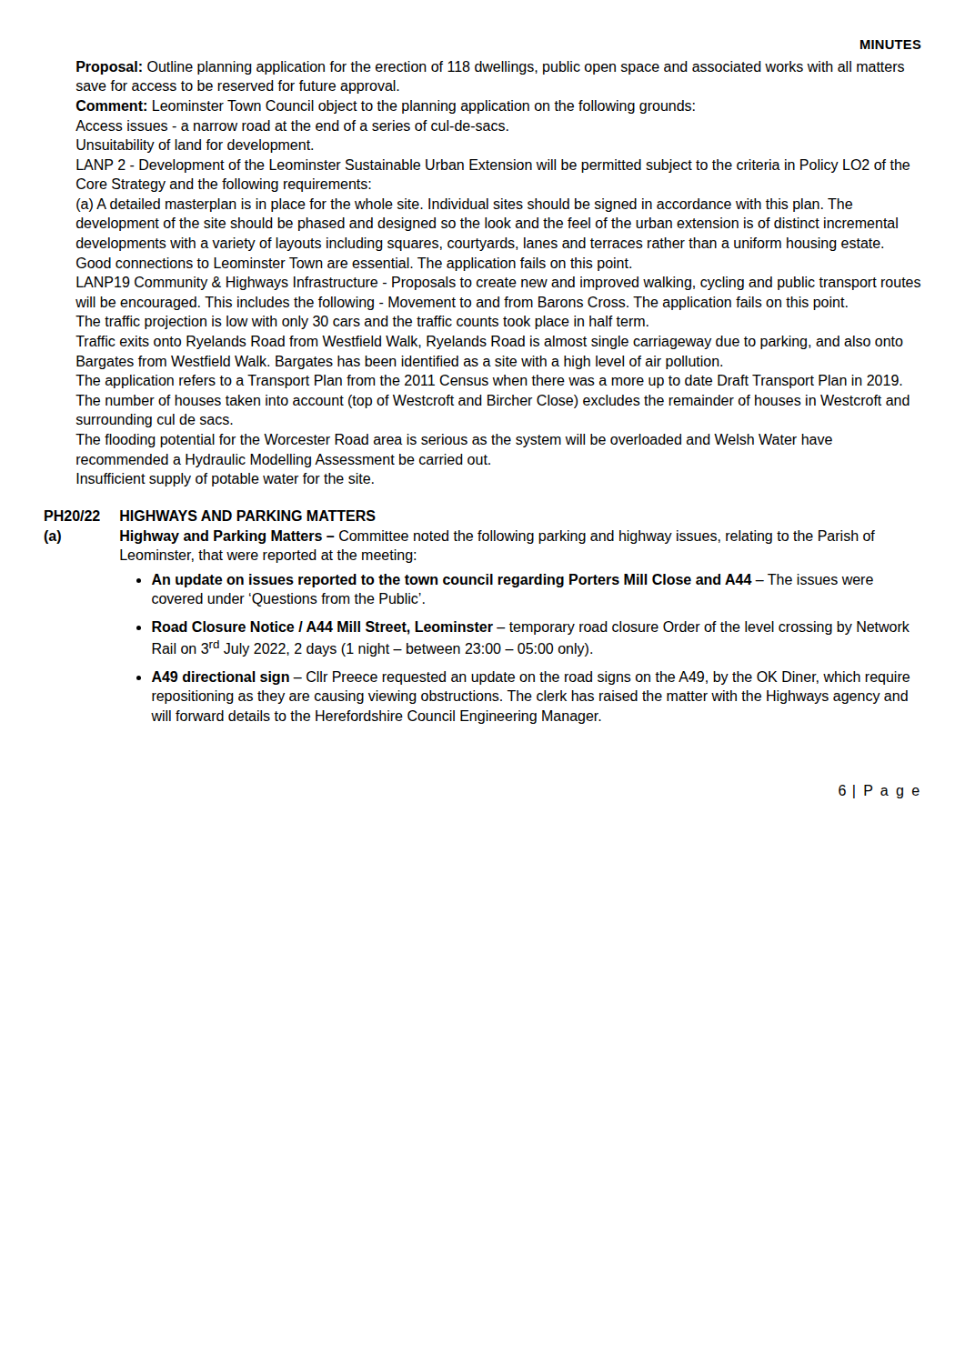MINUTES
Proposal: Outline planning application for the erection of 118 dwellings, public open space and associated works with all matters save for access to be reserved for future approval.
Comment: Leominster Town Council object to the planning application on the following grounds:
Access issues - a narrow road at the end of a series of cul-de-sacs.
Unsuitability of land for development.
LANP 2 - Development of the Leominster Sustainable Urban Extension will be permitted subject to the criteria in Policy LO2 of the Core Strategy and the following requirements:
(a) A detailed masterplan is in place for the whole site. Individual sites should be signed in accordance with this plan. The development of the site should be phased and designed so the look and the feel of the urban extension is of distinct incremental developments with a variety of layouts including squares, courtyards, lanes and terraces rather than a uniform housing estate. Good connections to Leominster Town are essential. The application fails on this point.
LANP19 Community & Highways Infrastructure - Proposals to create new and improved walking, cycling and public transport routes will be encouraged. This includes the following - Movement to and from Barons Cross. The application fails on this point.
The traffic projection is low with only 30 cars and the traffic counts took place in half term.
Traffic exits onto Ryelands Road from Westfield Walk, Ryelands Road is almost single carriageway due to parking, and also onto Bargates from Westfield Walk. Bargates has been identified as a site with a high level of air pollution.
The application refers to a Transport Plan from the 2011 Census when there was a more up to date Draft Transport Plan in 2019.
The number of houses taken into account (top of Westcroft and Bircher Close) excludes the remainder of houses in Westcroft and surrounding cul de sacs.
The flooding potential for the Worcester Road area is serious as the system will be overloaded and Welsh Water have recommended a Hydraulic Modelling Assessment be carried out.
Insufficient supply of potable water for the site.
| PH20/22 | HIGHWAYS AND PARKING MATTERS |
| (a) | Highway and Parking Matters – Committee noted the following parking and highway issues, relating to the Parish of Leominster, that were reported at the meeting: An update on issues reported to the town council regarding Porters Mill Close and A44 – The issues were covered under ‘Questions from the Public’. Road Closure Notice / A44 Mill Street, Leominster – temporary road closure Order of the level crossing by Network Rail on 3 rd July 2022, 2 days (1 night – between 23:00 – 05:00 only). A49 directional sign – Cllr Preece requested an update on the road signs on the A49, by the OK Diner, which require repositioning as they are causing viewing obstructions. The clerk has raised the matter with the Highways agency and will forward details to the Herefordshire Council Engineering Manager. |
6 | P a g e